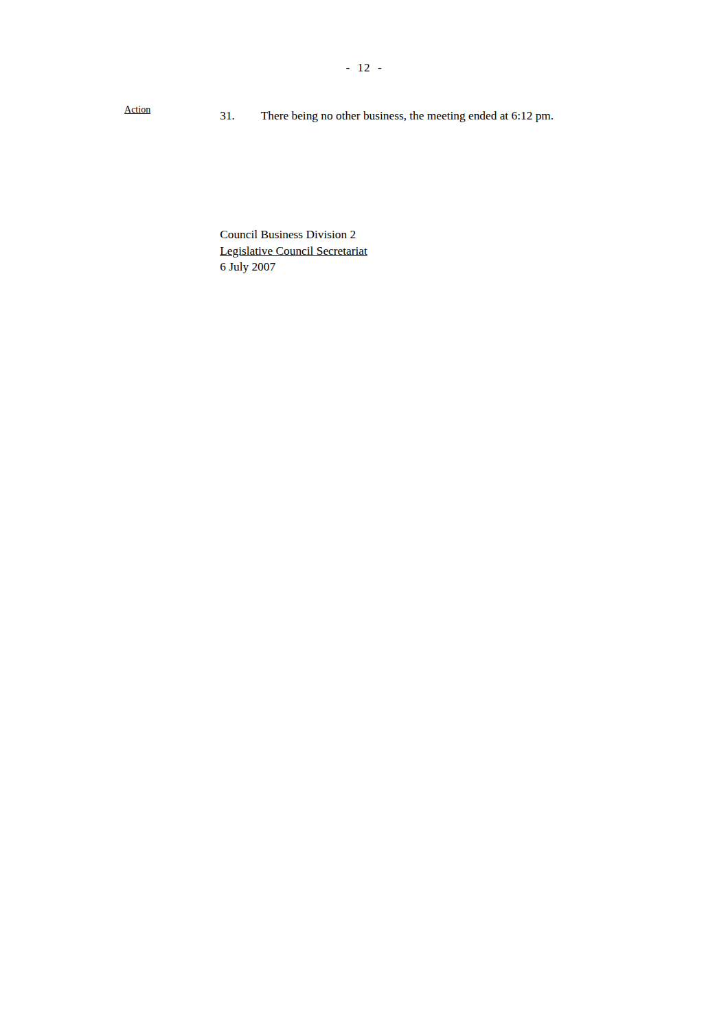- 12 -
Action
31.
There being no other business, the meeting ended at 6:12 pm.
Council Business Division 2
Legislative Council Secretariat
6 July 2007